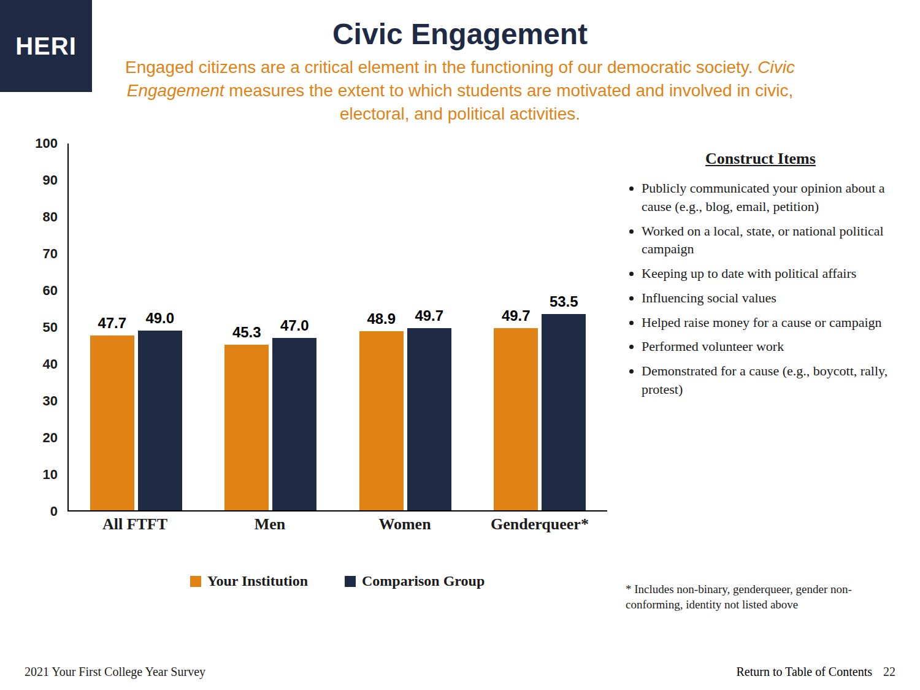HERI
Civic Engagement
Engaged citizens are a critical element in the functioning of our democratic society. Civic Engagement measures the extent to which students are motivated and involved in civic, electoral, and political activities.
100
90
80
70
60
50
40
30
20
10
0
47.7
49.0
45.3
47.0
48.9
49.7
49.7
53.5
All FTFT
Men
Women
Genderqueer*
Your Institution
Comparison Group
Construct Items
Publicly communicated your opinion about a cause (e.g., blog, email, petition)
Worked on a local, state, or national political campaign
Keeping up to date with political affairs
Influencing social values
Helped raise money for a cause or campaign
Performed volunteer work
Demonstrated for a cause (e.g., boycott, rally, protest)
* Includes non-binary, genderqueer, gender non-conforming, identity not listed above
2021 Your First College Year Survey
Return to Table of Contents 22